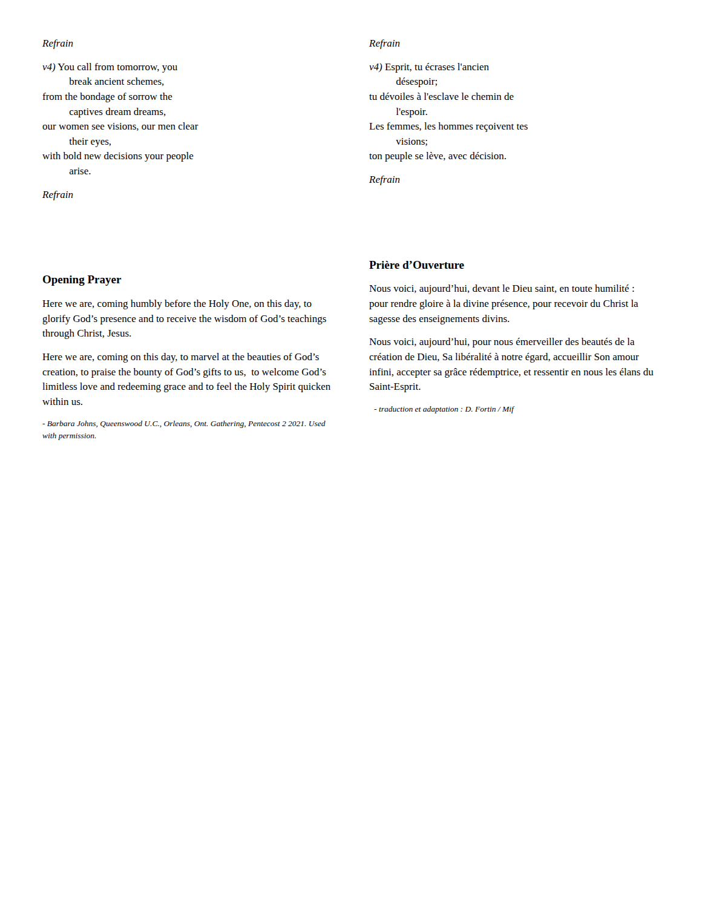Refrain
v4) You call from tomorrow, you break ancient schemes, from the bondage of sorrow the captives dream dreams, our women see visions, our men clear their eyes, with bold new decisions your people arise.
Refrain
Opening Prayer
Here we are, coming humbly before the Holy One, on this day, to glorify God’s presence and to receive the wisdom of God’s teachings through Christ, Jesus.
Here we are, coming on this day, to marvel at the beauties of God’s creation, to praise the bounty of God’s gifts to us, to welcome God’s limitless love and redeeming grace and to feel the Holy Spirit quicken within us.
- Barbara Johns, Queenswood U.C., Orleans, Ont. Gathering, Pentecost 2 2021. Used with permission.
Refrain
v4) Esprit, tu écrases l'ancien désespoir; tu dévoiles à l'esclave le chemin de l'espoir. Les femmes, les hommes reçoivent tes visions; ton peuple se lève, avec décision.
Refrain
Prière d’Ouverture
Nous voici, aujourd’hui, devant le Dieu saint, en toute humilité :
pour rendre gloire à la divine présence, pour recevoir du Christ la sagesse des enseignements divins.
Nous voici, aujourd’hui, pour nous émerveiller des beautés de la création de Dieu, Sa libéralité à notre égard, accueillir Son amour infini, accepter sa grâce rédemptrice, et ressentir en nous les élans du Saint-Esprit.
- traduction et adaptation : D. Fortin / Mif